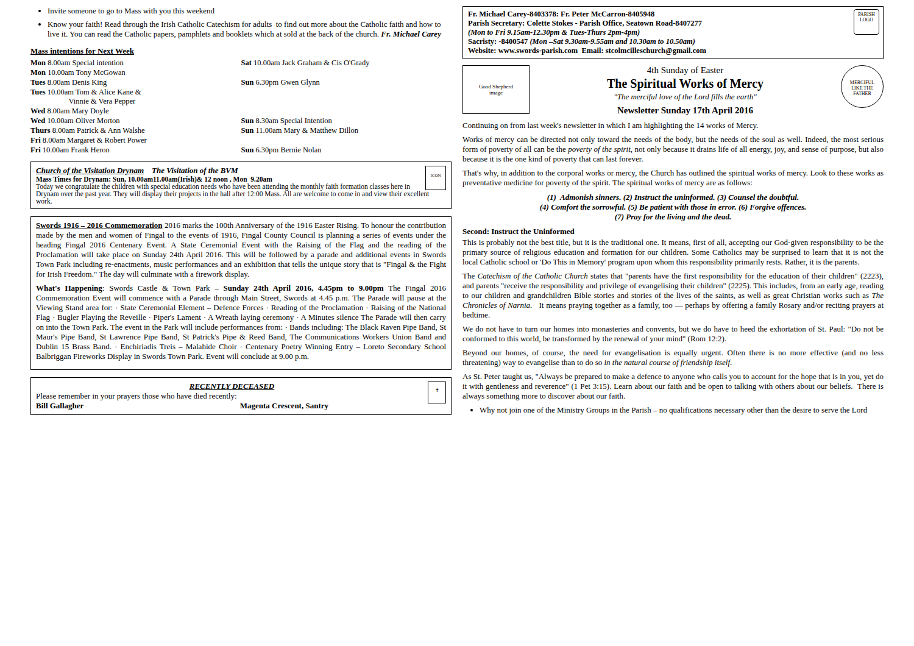Invite someone to go to Mass with you this weekend
Know your faith! Read through the Irish Catholic Catechism for adults to find out more about the Catholic faith and how to live it. You can read the Catholic papers, pamphlets and booklets which at sold at the back of the church. Fr. Michael Carey
Mass intentions for Next Week
| Mon 8.00am Special intention | Sat 10.00am Jack Graham & Cis O'Grady |
| Mon 10.00am Tony McGowan | |
| Tues 8.00am Denis King | Sun 6.30pm Gwen Glynn |
| Tues 10.00am Tom & Alice Kane & Vinnie & Vera Pepper | |
| Wed 8.00am Mary Doyle | |
| Wed 10.00am Oliver Morton | Sun 8.30am Special Intention |
| Thurs 8.00am Patrick & Ann Walshe | Sun 11.00am Mary & Matthew Dillon |
| Fri 8.00am Margaret & Robert Power | |
| Fri 10.00am Frank Heron | Sun 6.30pm Bernie Nolan |
ICON
Church of the Visitation Drynam The Visitation of the BVM
Mass Times for Drynam: Sun, 10.00am11.00am(Irish)& 12 noon , Mon 9.20am
Today we congratulate the children with special education needs who have been attending the monthly faith formation classes here in Drynam over the past year. They will display their projects in the hall after 12:00 Mass. All are welcome to come in and view their excellent work.
Swords 1916 – 2016 Commemoration 2016 marks the 100th Anniversary of the 1916 Easter Rising. To honour the contribution made by the men and women of Fingal to the events of 1916, Fingal County Council is planning a series of events under the heading Fingal 2016 Centenary Event. A State Ceremonial Event with the Raising of the Flag and the reading of the Proclamation will take place on Sunday 24th April 2016. This will be followed by a parade and additional events in Swords Town Park including re-enactments, music performances and an exhibition that tells the unique story that is "Fingal & the Fight for Irish Freedom." The day will culminate with a firework display.
What's Happening: Swords Castle & Town Park – Sunday 24th April 2016, 4.45pm to 9.00pm The Fingal 2016 Commemoration Event will commence with a Parade through Main Street, Swords at 4.45 p.m. The Parade will pause at the Viewing Stand area for: · State Ceremonial Element – Defence Forces · Reading of the Proclamation · Raising of the National Flag · Bugler Playing the Reveille · Piper's Lament · A Wreath laying ceremony · A Minutes silence The Parade will then carry on into the Town Park. The event in the Park will include performances from: · Bands including: The Black Raven Pipe Band, St Maur's Pipe Band, St Lawrence Pipe Band, St Patrick's Pipe & Reed Band, The Communications Workers Union Band and Dublin 15 Brass Band. · Enchiriadis Treis – Malahide Choir · Centenary Poetry Winning Entry – Loreto Secondary School Balbriggan Fireworks Display in Swords Town Park. Event will conclude at 9.00 p.m.
✝
RECENTLY DECEASED
Please remember in your prayers those who have died recently:
Bill Gallagher Magenta Crescent, Santry
PARISH
LOGO
Fr. Michael Carey-8403378: Fr. Peter McCarron-8405948
Parish Secretary: Colette Stokes - Parish Office, Seatown Road-8407277
(Mon to Fri 9.15am-12.30pm & Tues-Thurs 2pm-4pm)
Sacristy: -8400547 (Mon –Sat 9.30am-9.55am and 10.30am to 10.50am)
Website: www.swords-parish.com Email: stcolmcilleschurch@gmail.com
Good Shepherd
image
MERCIFUL
LIKE THE
FATHER
4th Sunday of Easter
The Spiritual Works of Mercy
"The merciful love of the Lord fills the earth"
Newsletter Sunday 17th April 2016
Continuing on from last week's newsletter in which I am highlighting the 14 works of Mercy.
Works of mercy can be directed not only toward the needs of the body, but the needs of the soul as well. Indeed, the most serious form of poverty of all can be the poverty of the spirit, not only because it drains life of all energy, joy, and sense of purpose, but also because it is the one kind of poverty that can last forever.
That's why, in addition to the corporal works or mercy, the Church has outlined the spiritual works of mercy. Look to these works as preventative medicine for poverty of the spirit. The spiritual works of mercy are as follows:
(1) Admonish sinners. (2) Instruct the uninformed. (3) Counsel the doubtful.
(4) Comfort the sorrowful. (5) Be patient with those in error. (6) Forgive offences.
(7) Pray for the living and the dead.
Second: Instruct the Uninformed
This is probably not the best title, but it is the traditional one. It means, first of all, accepting our God-given responsibility to be the primary source of religious education and formation for our children. Some Catholics may be surprised to learn that it is not the local Catholic school or 'Do This in Memory' program upon whom this responsibility primarily rests. Rather, it is the parents.
The Catechism of the Catholic Church states that "parents have the first responsibility for the education of their children" (2223), and parents "receive the responsibility and privilege of evangelising their children" (2225). This includes, from an early age, reading to our children and grandchildren Bible stories and stories of the lives of the saints, as well as great Christian works such as The Chronicles of Narnia. It means praying together as a family, too — perhaps by offering a family Rosary and/or reciting prayers at bedtime.
We do not have to turn our homes into monasteries and convents, but we do have to heed the exhortation of St. Paul: "Do not be conformed to this world, be transformed by the renewal of your mind" (Rom 12:2).
Beyond our homes, of course, the need for evangelisation is equally urgent. Often there is no more effective (and no less threatening) way to evangelise than to do so in the natural course of friendship itself.
As St. Peter taught us, "Always be prepared to make a defence to anyone who calls you to account for the hope that is in you, yet do it with gentleness and reverence" (1 Pet 3:15). Learn about our faith and be open to talking with others about our beliefs. There is always something more to discover about our faith.
Why not join one of the Ministry Groups in the Parish – no qualifications necessary other than the desire to serve the Lord